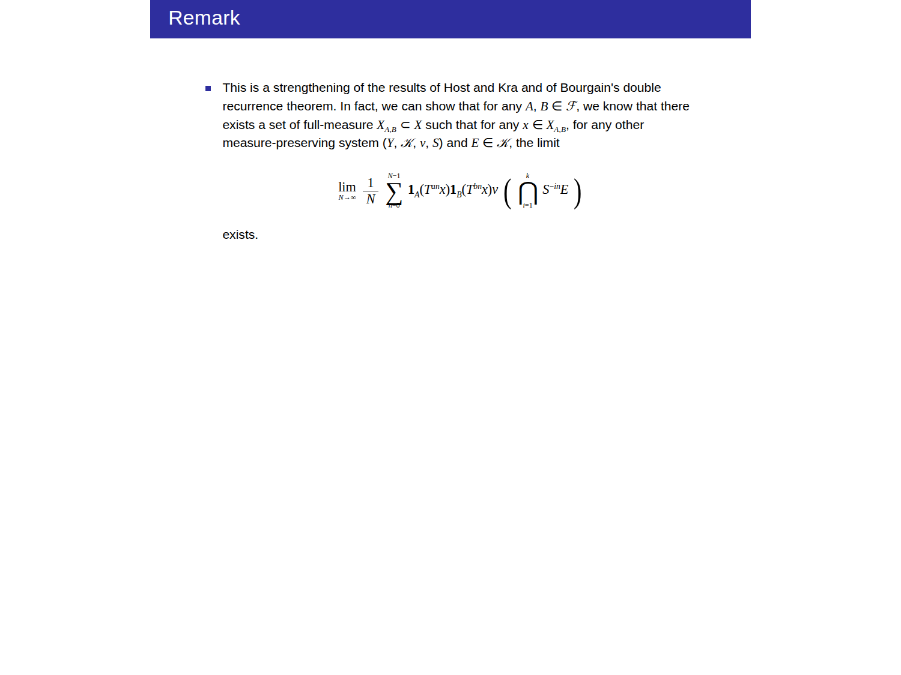Remark
This is a strengthening of the results of Host and Kra and of Bourgain's double recurrence theorem. In fact, we can show that for any A, B ∈ ℱ, we know that there exists a set of full-measure XA,B ⊂ X such that for any x ∈ XA,B, for any other measure-preserving system (Y, 𝒦, ν, S) and E ∈ 𝒦, the limit
lim N→∞ 1 N N−1 ∑ n=0 1A(Tanx)1B(Tbnx)ν ( k ⋂ i=1 S−inE )
exists.